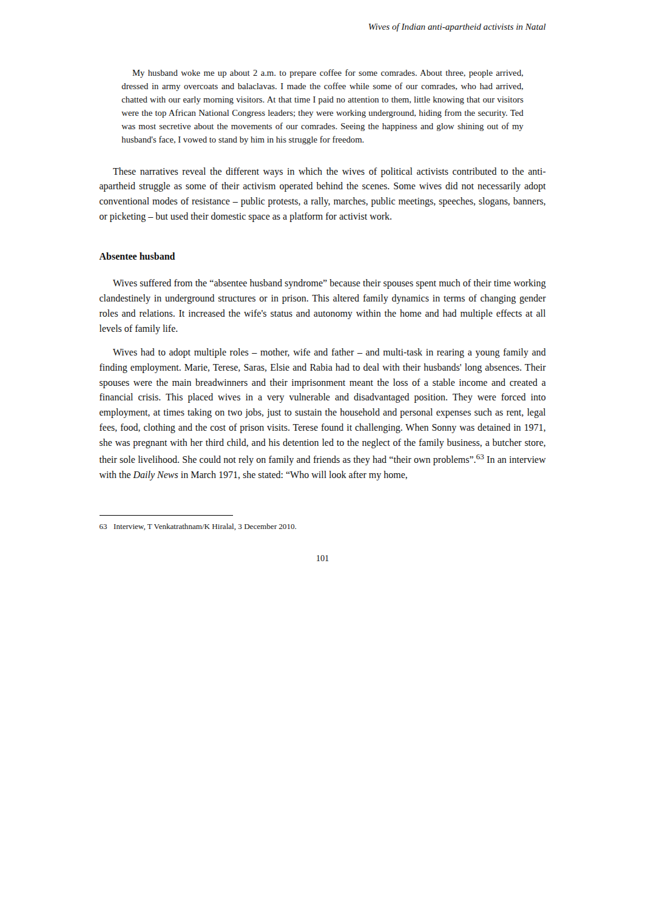Wives of Indian anti-apartheid activists in Natal
My husband woke me up about 2 a.m. to prepare coffee for some comrades. About three, people arrived, dressed in army overcoats and balaclavas. I made the coffee while some of our comrades, who had arrived, chatted with our early morning visitors. At that time I paid no attention to them, little knowing that our visitors were the top African National Congress leaders; they were working underground, hiding from the security. Ted was most secretive about the movements of our comrades. Seeing the happiness and glow shining out of my husband's face, I vowed to stand by him in his struggle for freedom.
These narratives reveal the different ways in which the wives of political activists contributed to the anti-apartheid struggle as some of their activism operated behind the scenes. Some wives did not necessarily adopt conventional modes of resistance – public protests, a rally, marches, public meetings, speeches, slogans, banners, or picketing – but used their domestic space as a platform for activist work.
Absentee husband
Wives suffered from the “absentee husband syndrome” because their spouses spent much of their time working clandestinely in underground structures or in prison. This altered family dynamics in terms of changing gender roles and relations. It increased the wife's status and autonomy within the home and had multiple effects at all levels of family life.
Wives had to adopt multiple roles – mother, wife and father – and multi-task in rearing a young family and finding employment. Marie, Terese, Saras, Elsie and Rabia had to deal with their husbands' long absences. Their spouses were the main breadwinners and their imprisonment meant the loss of a stable income and created a financial crisis. This placed wives in a very vulnerable and disadvantaged position. They were forced into employment, at times taking on two jobs, just to sustain the household and personal expenses such as rent, legal fees, food, clothing and the cost of prison visits. Terese found it challenging. When Sonny was detained in 1971, she was pregnant with her third child, and his detention led to the neglect of the family business, a butcher store, their sole livelihood. She could not rely on family and friends as they had “their own problems”.63 In an interview with the Daily News in March 1971, she stated: “Who will look after my home,
63 Interview, T Venkatrathnam/K Hiralal, 3 December 2010.
101